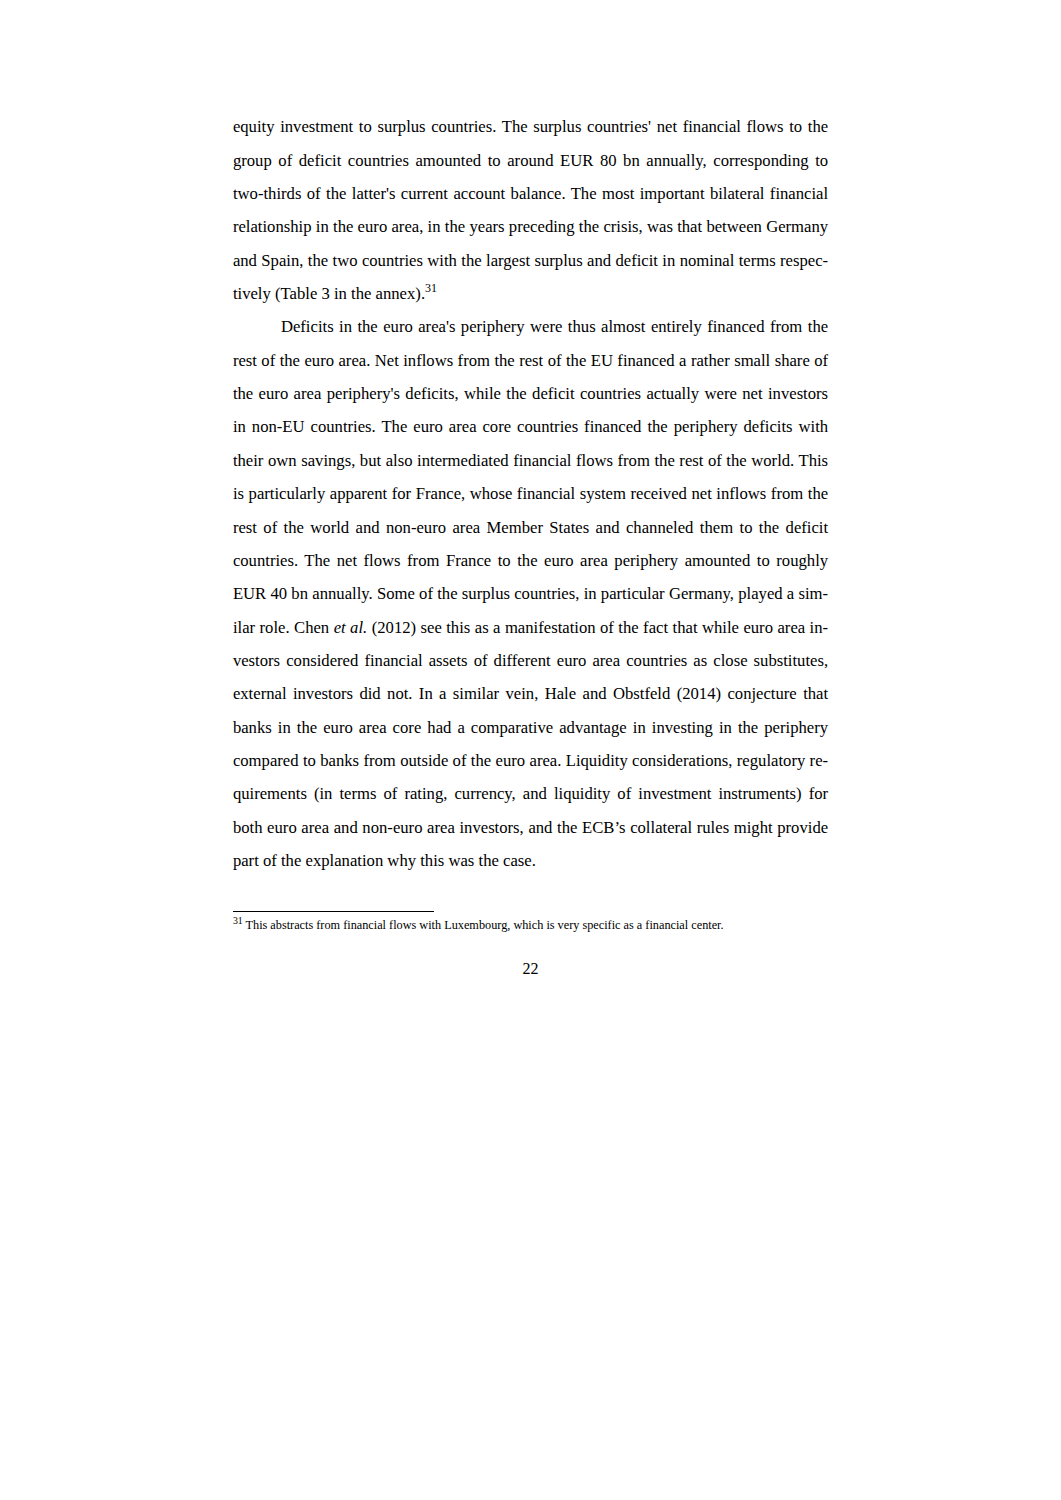equity investment to surplus countries. The surplus countries' net financial flows to the group of deficit countries amounted to around EUR 80 bn annually, corresponding to two-thirds of the latter's current account balance. The most important bilateral financial relationship in the euro area, in the years preceding the crisis, was that between Germany and Spain, the two countries with the largest surplus and deficit in nominal terms respectively (Table 3 in the annex).31
Deficits in the euro area's periphery were thus almost entirely financed from the rest of the euro area. Net inflows from the rest of the EU financed a rather small share of the euro area periphery's deficits, while the deficit countries actually were net investors in non-EU countries. The euro area core countries financed the periphery deficits with their own savings, but also intermediated financial flows from the rest of the world. This is particularly apparent for France, whose financial system received net inflows from the rest of the world and non-euro area Member States and channeled them to the deficit countries. The net flows from France to the euro area periphery amounted to roughly EUR 40 bn annually. Some of the surplus countries, in particular Germany, played a similar role. Chen et al. (2012) see this as a manifestation of the fact that while euro area investors considered financial assets of different euro area countries as close substitutes, external investors did not. In a similar vein, Hale and Obstfeld (2014) conjecture that banks in the euro area core had a comparative advantage in investing in the periphery compared to banks from outside of the euro area. Liquidity considerations, regulatory requirements (in terms of rating, currency, and liquidity of investment instruments) for both euro area and non-euro area investors, and the ECB’s collateral rules might provide part of the explanation why this was the case.
31 This abstracts from financial flows with Luxembourg, which is very specific as a financial center.
22